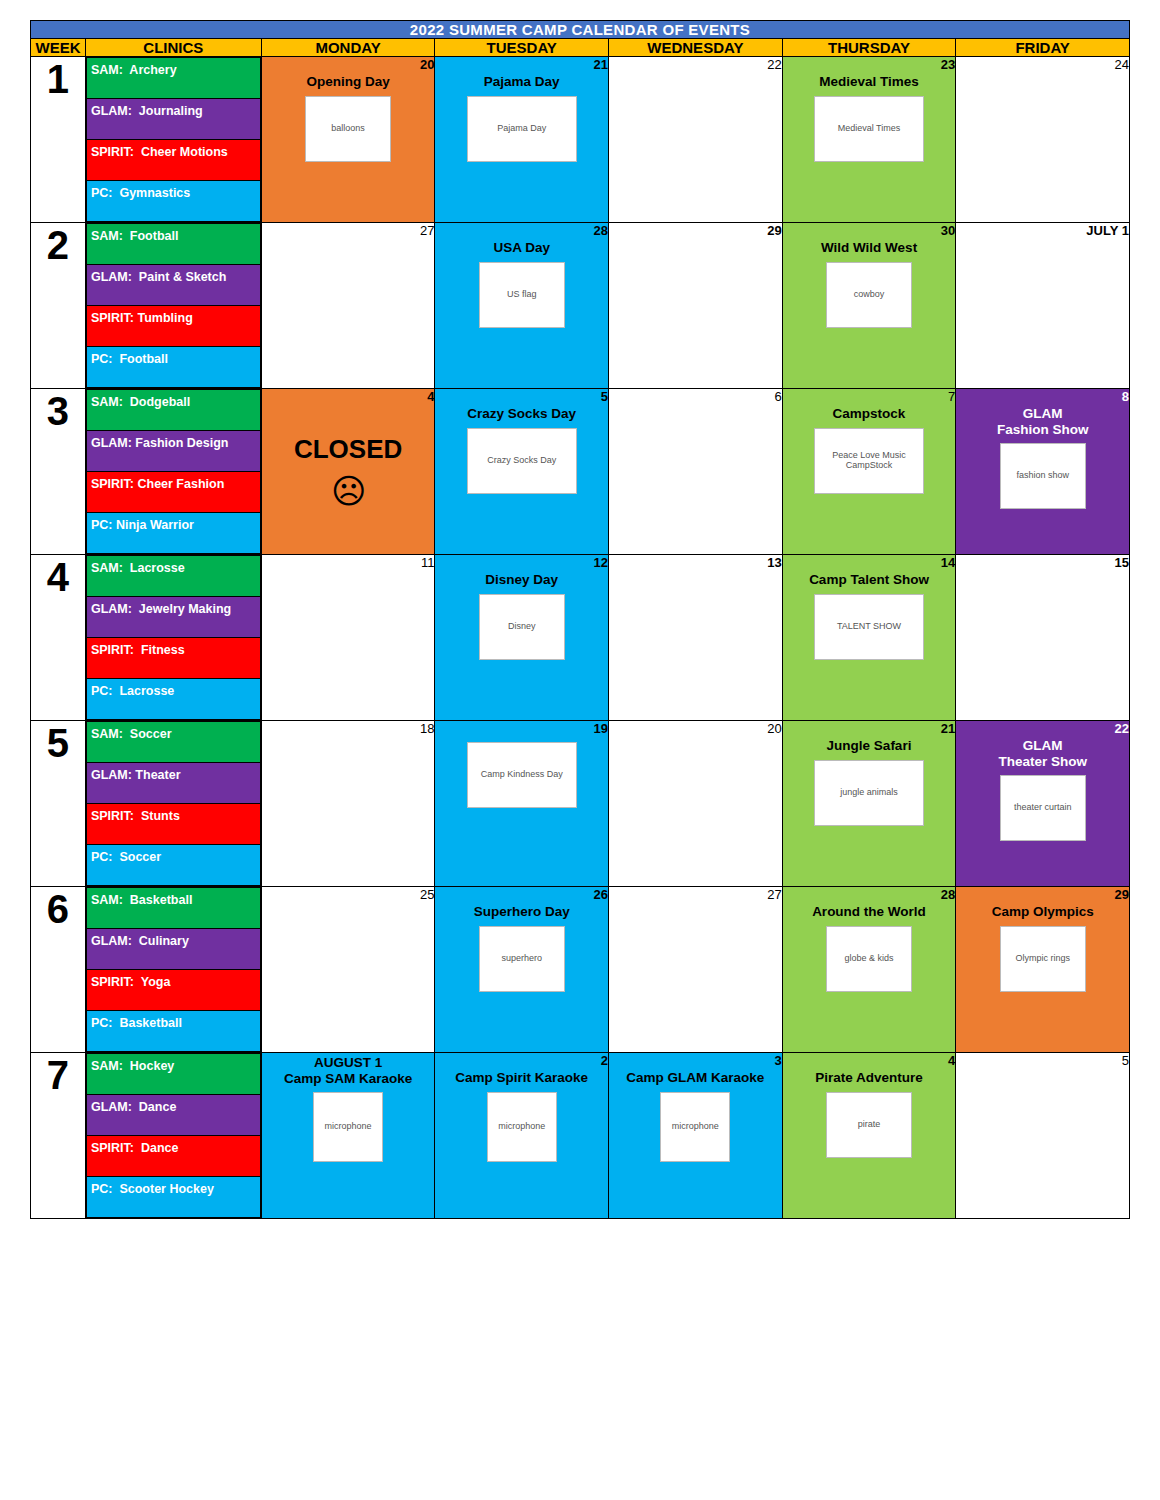| 2022 SUMMER CAMP CALENDAR OF EVENTS |
| WEEK | CLINICS | MONDAY | TUESDAY | WEDNESDAY | THURSDAY | FRIDAY |
| 1 | / SAM: Archery / / GLAM: Journaling / / SPIRIT: Cheer Motions / / PC: Gymnastics / | 20 Opening Day balloons | 21 Pajama Day Pajama Day | 22 | 23 Medieval Times Medieval Times | 24 |
| 2 | / SAM: Football / / GLAM: Paint & Sketch / / SPIRIT: Tumbling / / PC: Football / | 27 | 28 USA Day US flag | 29 | 30 Wild Wild West cowboy | JULY 1 |
| 3 | / SAM: Dodgeball / / GLAM: Fashion Design / / SPIRIT: Cheer Fashion / / PC: Ninja Warrior / | 4 CLOSED ☹ | 5 Crazy Socks Day Crazy Socks Day | 6 | 7 Campstock Peace Love Music CampStock | 8 GLAM Fashion Show fashion show |
| 4 | / SAM: Lacrosse / / GLAM: Jewelry Making / / SPIRIT: Fitness / / PC: Lacrosse / | 11 | 12 Disney Day Disney | 13 | 14 Camp Talent Show TALENT SHOW | 15 |
| 5 | / SAM: Soccer / / GLAM: Theater / / SPIRIT: Stunts / / PC: Soccer / | 18 | 19 Camp Kindness Day | 20 | 21 Jungle Safari jungle animals | 22 GLAM Theater Show theater curtain |
| 6 | / SAM: Basketball / / GLAM: Culinary / / SPIRIT: Yoga / / PC: Basketball / | 25 | 26 Superhero Day superhero | 27 | 28 Around the World globe & kids | 29 Camp Olympics Olympic rings |
| 7 | / SAM: Hockey / / GLAM: Dance / / SPIRIT: Dance / / PC: Scooter Hockey / | AUGUST 1 Camp SAM Karaoke microphone | 2 Camp Spirit Karaoke microphone | 3 Camp GLAM Karaoke microphone | 4 Pirate Adventure pirate | 5 |